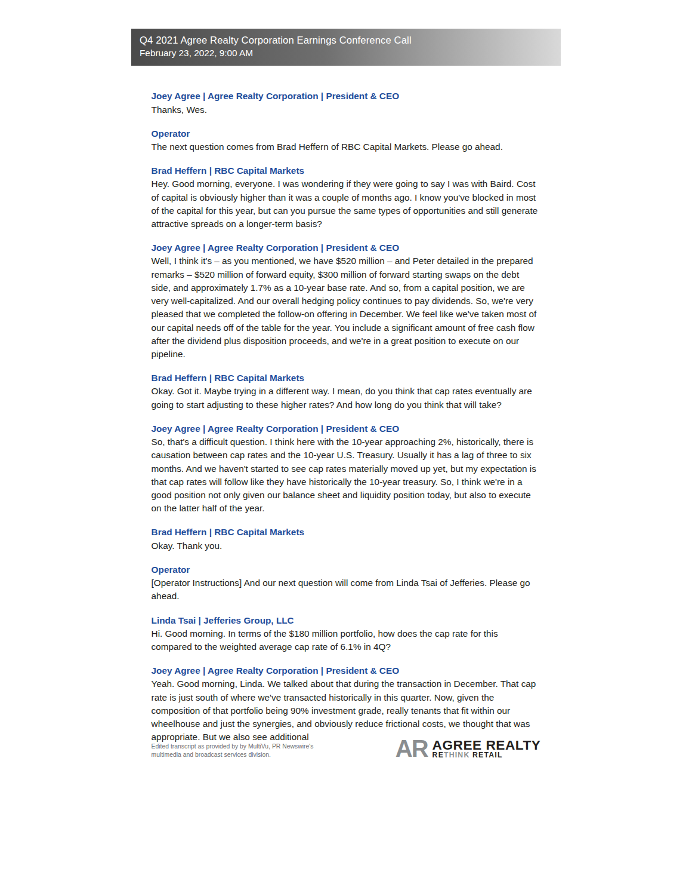Q4 2021 Agree Realty Corporation Earnings Conference Call
February 23, 2022, 9:00 AM
Joey Agree | Agree Realty Corporation | President & CEO
Thanks, Wes.
Operator
The next question comes from Brad Heffern of RBC Capital Markets. Please go ahead.
Brad Heffern | RBC Capital Markets
Hey. Good morning, everyone. I was wondering if they were going to say I was with Baird. Cost of capital is obviously higher than it was a couple of months ago. I know you've blocked in most of the capital for this year, but can you pursue the same types of opportunities and still generate attractive spreads on a longer-term basis?
Joey Agree | Agree Realty Corporation | President & CEO
Well, I think it's – as you mentioned, we have $520 million – and Peter detailed in the prepared remarks – $520 million of forward equity, $300 million of forward starting swaps on the debt side, and approximately 1.7% as a 10-year base rate. And so, from a capital position, we are very well-capitalized. And our overall hedging policy continues to pay dividends. So, we're very pleased that we completed the follow-on offering in December. We feel like we've taken most of our capital needs off of the table for the year. You include a significant amount of free cash flow after the dividend plus disposition proceeds, and we're in a great position to execute on our pipeline.
Brad Heffern | RBC Capital Markets
Okay. Got it. Maybe trying in a different way. I mean, do you think that cap rates eventually are going to start adjusting to these higher rates? And how long do you think that will take?
Joey Agree | Agree Realty Corporation | President & CEO
So, that's a difficult question. I think here with the 10-year approaching 2%, historically, there is causation between cap rates and the 10-year U.S. Treasury. Usually it has a lag of three to six months. And we haven't started to see cap rates materially moved up yet, but my expectation is that cap rates will follow like they have historically the 10-year treasury. So, I think we're in a good position not only given our balance sheet and liquidity position today, but also to execute on the latter half of the year.
Brad Heffern | RBC Capital Markets
Okay. Thank you.
Operator
[Operator Instructions] And our next question will come from Linda Tsai of Jefferies. Please go ahead.
Linda Tsai | Jefferies Group, LLC
Hi. Good morning. In terms of the $180 million portfolio, how does the cap rate for this compared to the weighted average cap rate of 6.1% in 4Q?
Joey Agree | Agree Realty Corporation | President & CEO
Yeah. Good morning, Linda. We talked about that during the transaction in December. That cap rate is just south of where we've transacted historically in this quarter. Now, given the composition of that portfolio being 90% investment grade, really tenants that fit within our wheelhouse and just the synergies, and obviously reduce frictional costs, we thought that was appropriate. But we also see additional
Edited transcript as provided by by MultiVu, PR Newswire's
multimedia and broadcast services division.
AR
AGREE REALTY
RE THINK RETAIL